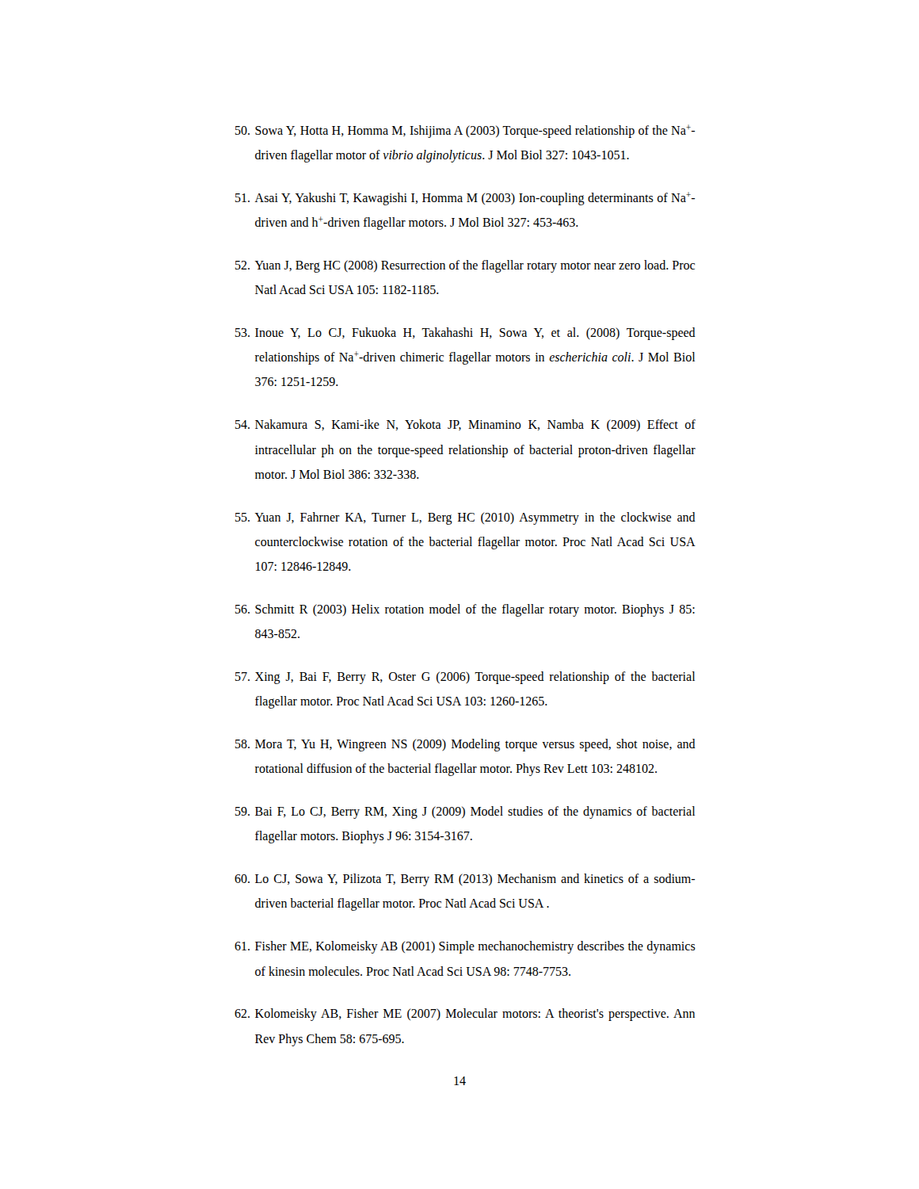50. Sowa Y, Hotta H, Homma M, Ishijima A (2003) Torque-speed relationship of the Na+-driven flagellar motor of vibrio alginolyticus. J Mol Biol 327: 1043-1051.
51. Asai Y, Yakushi T, Kawagishi I, Homma M (2003) Ion-coupling determinants of Na+-driven and h+-driven flagellar motors. J Mol Biol 327: 453-463.
52. Yuan J, Berg HC (2008) Resurrection of the flagellar rotary motor near zero load. Proc Natl Acad Sci USA 105: 1182-1185.
53. Inoue Y, Lo CJ, Fukuoka H, Takahashi H, Sowa Y, et al. (2008) Torque-speed relationships of Na+-driven chimeric flagellar motors in escherichia coli. J Mol Biol 376: 1251-1259.
54. Nakamura S, Kami-ike N, Yokota JP, Minamino K, Namba K (2009) Effect of intracellular ph on the torque-speed relationship of bacterial proton-driven flagellar motor. J Mol Biol 386: 332-338.
55. Yuan J, Fahrner KA, Turner L, Berg HC (2010) Asymmetry in the clockwise and counterclockwise rotation of the bacterial flagellar motor. Proc Natl Acad Sci USA 107: 12846-12849.
56. Schmitt R (2003) Helix rotation model of the flagellar rotary motor. Biophys J 85: 843-852.
57. Xing J, Bai F, Berry R, Oster G (2006) Torque-speed relationship of the bacterial flagellar motor. Proc Natl Acad Sci USA 103: 1260-1265.
58. Mora T, Yu H, Wingreen NS (2009) Modeling torque versus speed, shot noise, and rotational diffusion of the bacterial flagellar motor. Phys Rev Lett 103: 248102.
59. Bai F, Lo CJ, Berry RM, Xing J (2009) Model studies of the dynamics of bacterial flagellar motors. Biophys J 96: 3154-3167.
60. Lo CJ, Sowa Y, Pilizota T, Berry RM (2013) Mechanism and kinetics of a sodium-driven bacterial flagellar motor. Proc Natl Acad Sci USA .
61. Fisher ME, Kolomeisky AB (2001) Simple mechanochemistry describes the dynamics of kinesin molecules. Proc Natl Acad Sci USA 98: 7748-7753.
62. Kolomeisky AB, Fisher ME (2007) Molecular motors: A theorist's perspective. Ann Rev Phys Chem 58: 675-695.
14